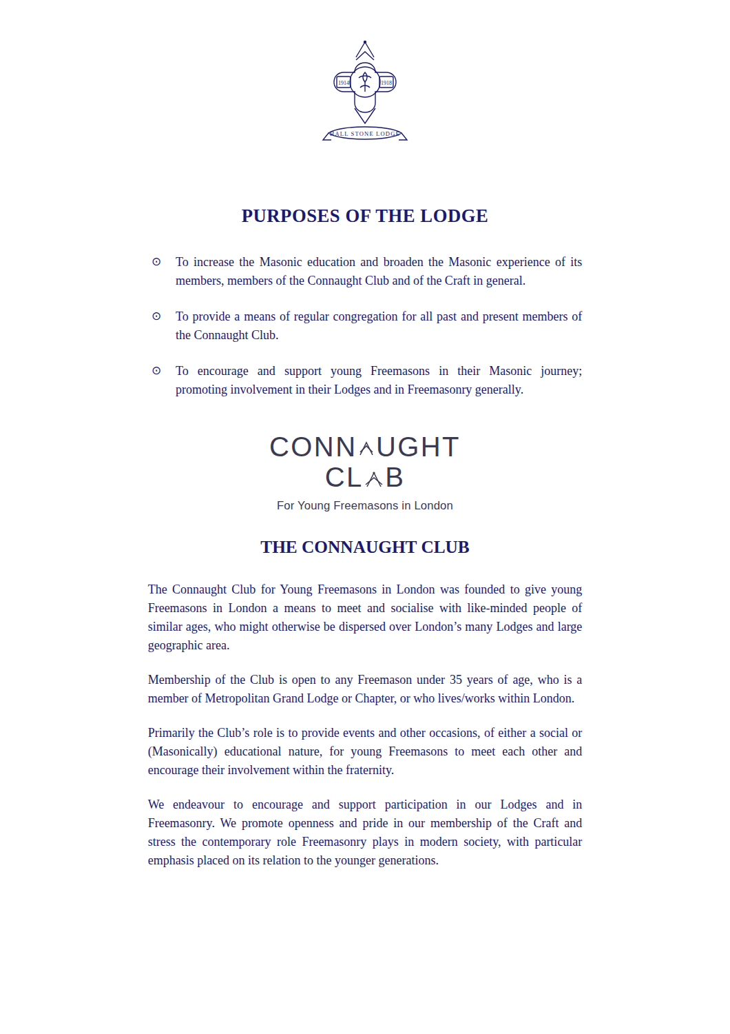1914 1918 HALL STONE LODGE
PURPOSES OF THE LODGE
To increase the Masonic education and broaden the Masonic experience of its members, members of the Connaught Club and of the Craft in general.
To provide a means of regular congregation for all past and present members of the Connaught Club.
To encourage and support young Freemasons in their Masonic journey; promoting involvement in their Lodges and in Freemasonry generally.
CONN UGHT
CL B
For Young Freemasons in London
THE CONNAUGHT CLUB
The Connaught Club for Young Freemasons in London was founded to give young Freemasons in London a means to meet and socialise with like-minded people of similar ages, who might otherwise be dispersed over London’s many Lodges and large geographic area.
Membership of the Club is open to any Freemason under 35 years of age, who is a member of Metropolitan Grand Lodge or Chapter, or who lives/works within London.
Primarily the Club’s role is to provide events and other occasions, of either a social or (Masonically) educational nature, for young Freemasons to meet each other and encourage their involvement within the fraternity.
We endeavour to encourage and support participation in our Lodges and in Freemasonry. We promote openness and pride in our membership of the Craft and stress the contemporary role Freemasonry plays in modern society, with particular emphasis placed on its relation to the younger generations.